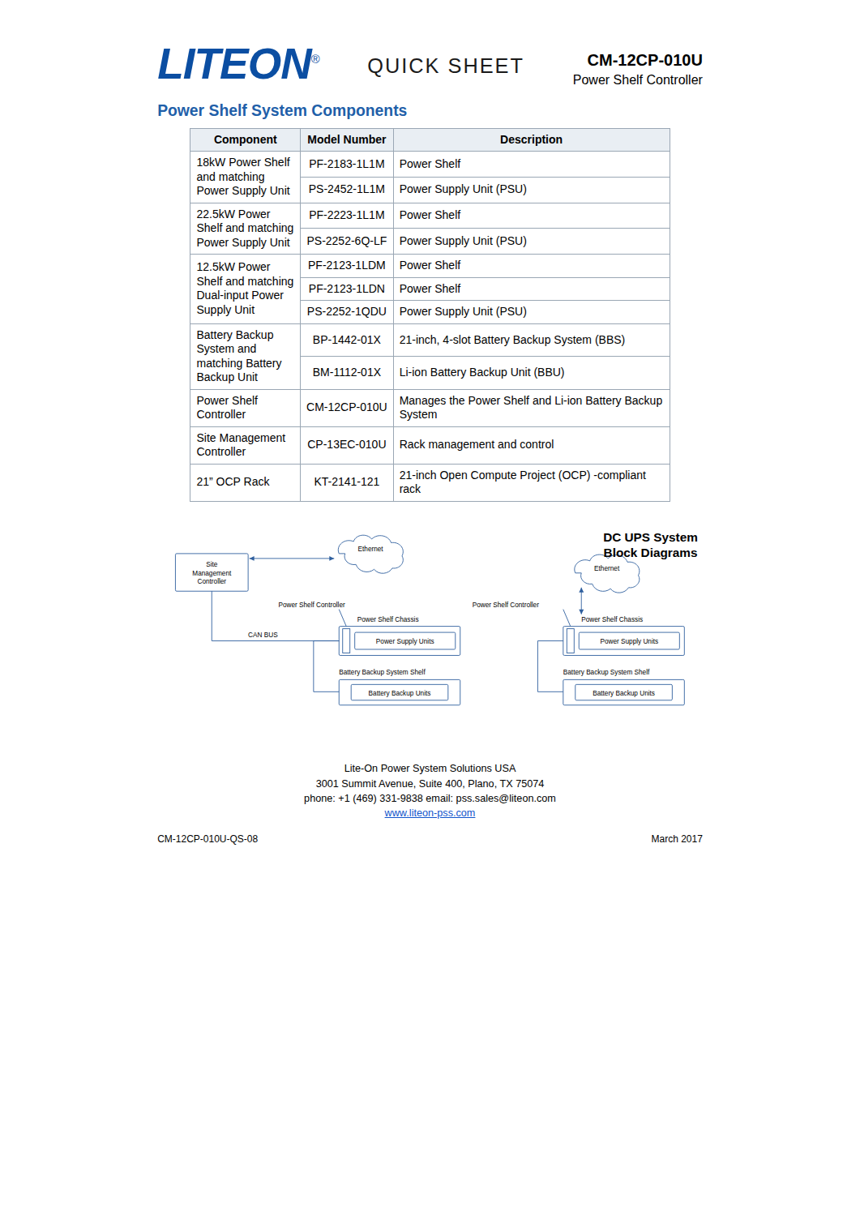LITEON®
QUICK SHEET
CM-12CP-010U
Power Shelf Controller
Power Shelf System Components
| Component | Model Number | Description |
| --- | --- | --- |
| 18kW Power Shelf and matching Power Supply Unit | PF-2183-1L1M | Power Shelf |
| PS-2452-1L1M | Power Supply Unit (PSU) |
| 22.5kW Power Shelf and matching Power Supply Unit | PF-2223-1L1M | Power Shelf |
| PS-2252-6Q-LF | Power Supply Unit (PSU) |
| 12.5kW Power Shelf and matching Dual-input Power Supply Unit | PF-2123-1LDM | Power Shelf |
| PF-2123-1LDN | Power Shelf |
| PS-2252-1QDU | Power Supply Unit (PSU) |
| Battery Backup System and matching Battery Backup Unit | BP-1442-01X | 21-inch, 4-slot Battery Backup System (BBS) |
| BM-1112-01X | Li-ion Battery Backup Unit (BBU) |
| Power Shelf Controller | CM-12CP-010U | Manages the Power Shelf and Li-ion Battery Backup System |
| Site Management Controller | CP-13EC-010U | Rack management and control |
| 21” OCP Rack | KT-2141-121 | 21-inch Open Compute Project (OCP) -compliant rack |
Re-render descriptions precisely using an overlay-free approach: the table above intentionally keeps the Description column text as in the source document.
DC UPS System
Block Diagrams
Ethernet Site Management Controller Power Shelf Controller Power Shelf Chassis CAN BUS Power Supply Units Battery Backup System Shelf Battery Backup Units Ethernet Power Shelf Controller Power Shelf Chassis Power Supply Units Battery Backup System Shelf Battery Backup Units
Lite-On Power System Solutions USA
3001 Summit Avenue, Suite 400, Plano, TX 75074
phone: +1 (469) 331-9838 email: pss.sales@liteon.com
www.liteon-pss.com
CM-12CP-010U-QS-08 March 2017